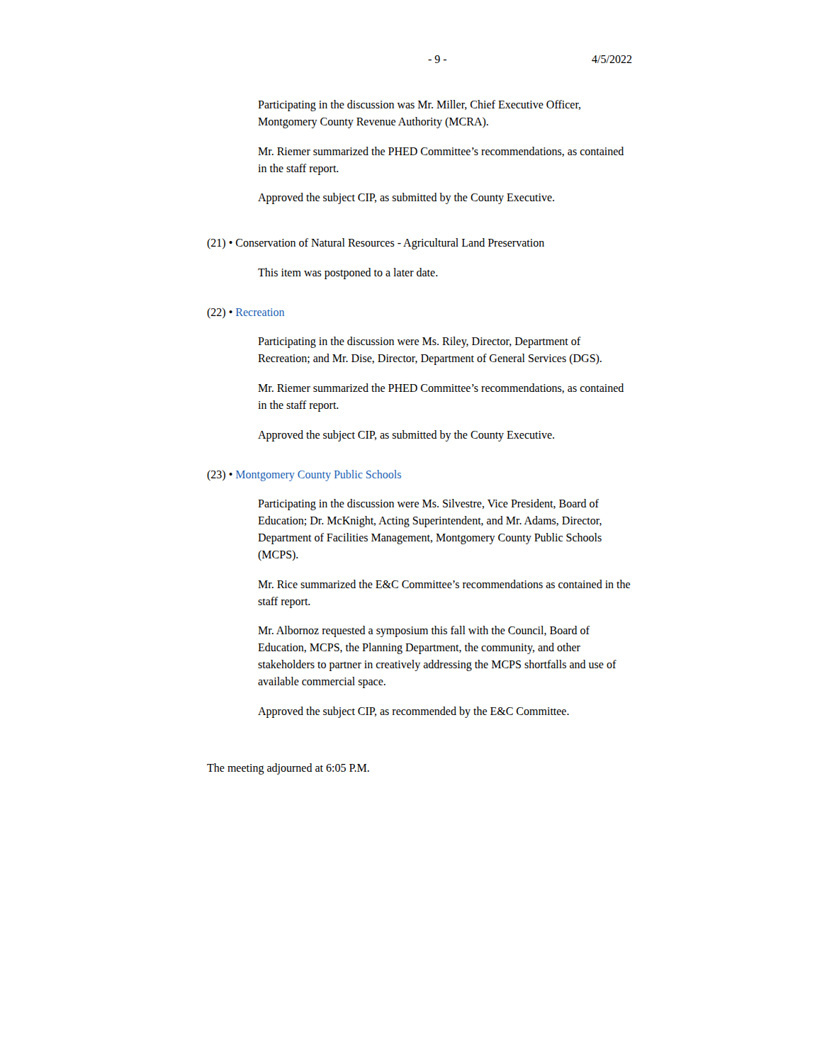- 9 - 4/5/2022
Participating in the discussion was Mr. Miller, Chief Executive Officer, Montgomery County Revenue Authority (MCRA).
Mr. Riemer summarized the PHED Committee’s recommendations, as contained in the staff report.
Approved the subject CIP, as submitted by the County Executive.
(21) • Conservation of Natural Resources - Agricultural Land Preservation
This item was postponed to a later date.
(22) • Recreation
Participating in the discussion were Ms. Riley, Director, Department of Recreation; and Mr. Dise, Director, Department of General Services (DGS).
Mr. Riemer summarized the PHED Committee’s recommendations, as contained in the staff report.
Approved the subject CIP, as submitted by the County Executive.
(23) • Montgomery County Public Schools
Participating in the discussion were Ms. Silvestre, Vice President, Board of Education; Dr. McKnight, Acting Superintendent, and Mr. Adams, Director, Department of Facilities Management, Montgomery County Public Schools (MCPS).
Mr. Rice summarized the E&C Committee’s recommendations as contained in the staff report.
Mr. Albornoz requested a symposium this fall with the Council, Board of Education, MCPS, the Planning Department, the community, and other stakeholders to partner in creatively addressing the MCPS shortfalls and use of available commercial space.
Approved the subject CIP, as recommended by the E&C Committee.
The meeting adjourned at 6:05 P.M.